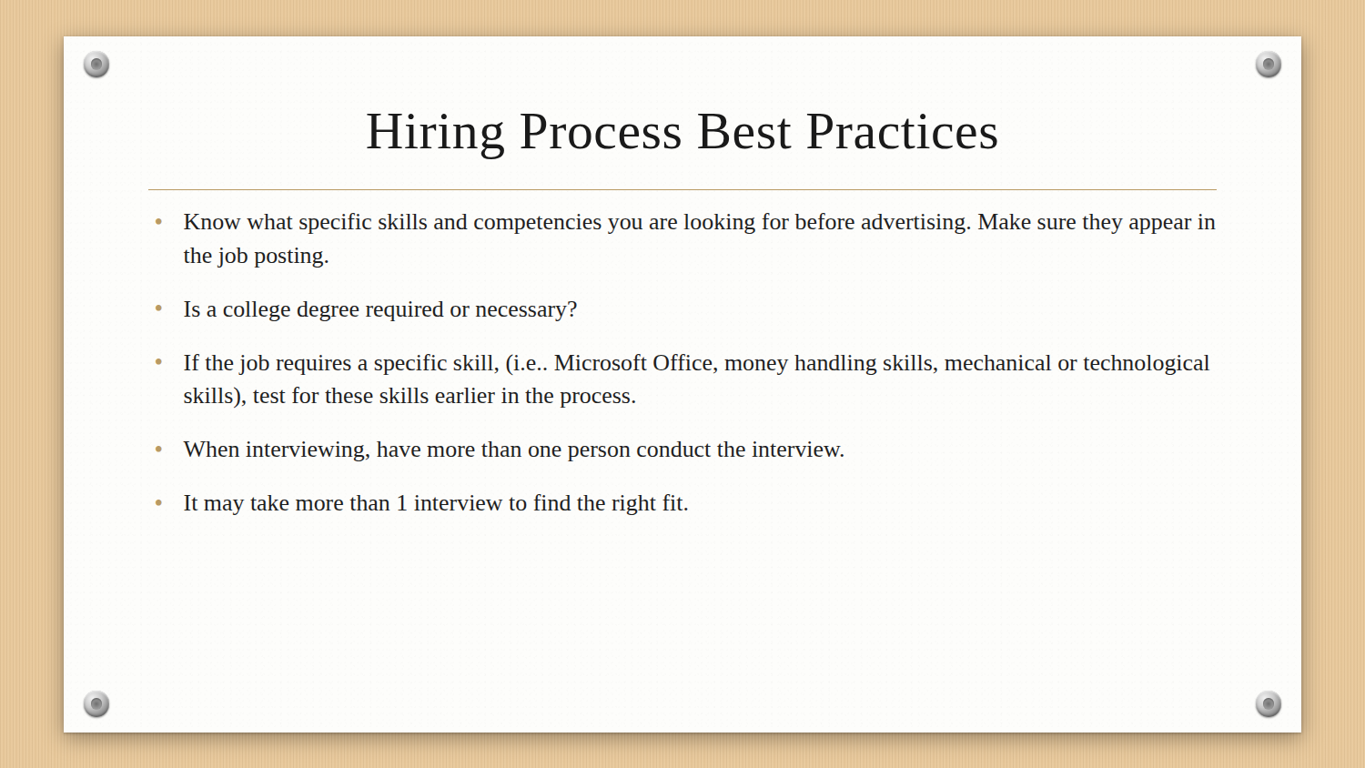Hiring Process Best Practices
Know what specific skills and competencies you are looking for before advertising. Make sure they appear in the job posting.
Is a college degree required or necessary?
If the job requires a specific skill, (i.e.. Microsoft Office, money handling skills, mechanical or technological skills), test for these skills earlier in the process.
When interviewing, have more than one person conduct the interview.
It may take more than 1 interview to find the right fit.